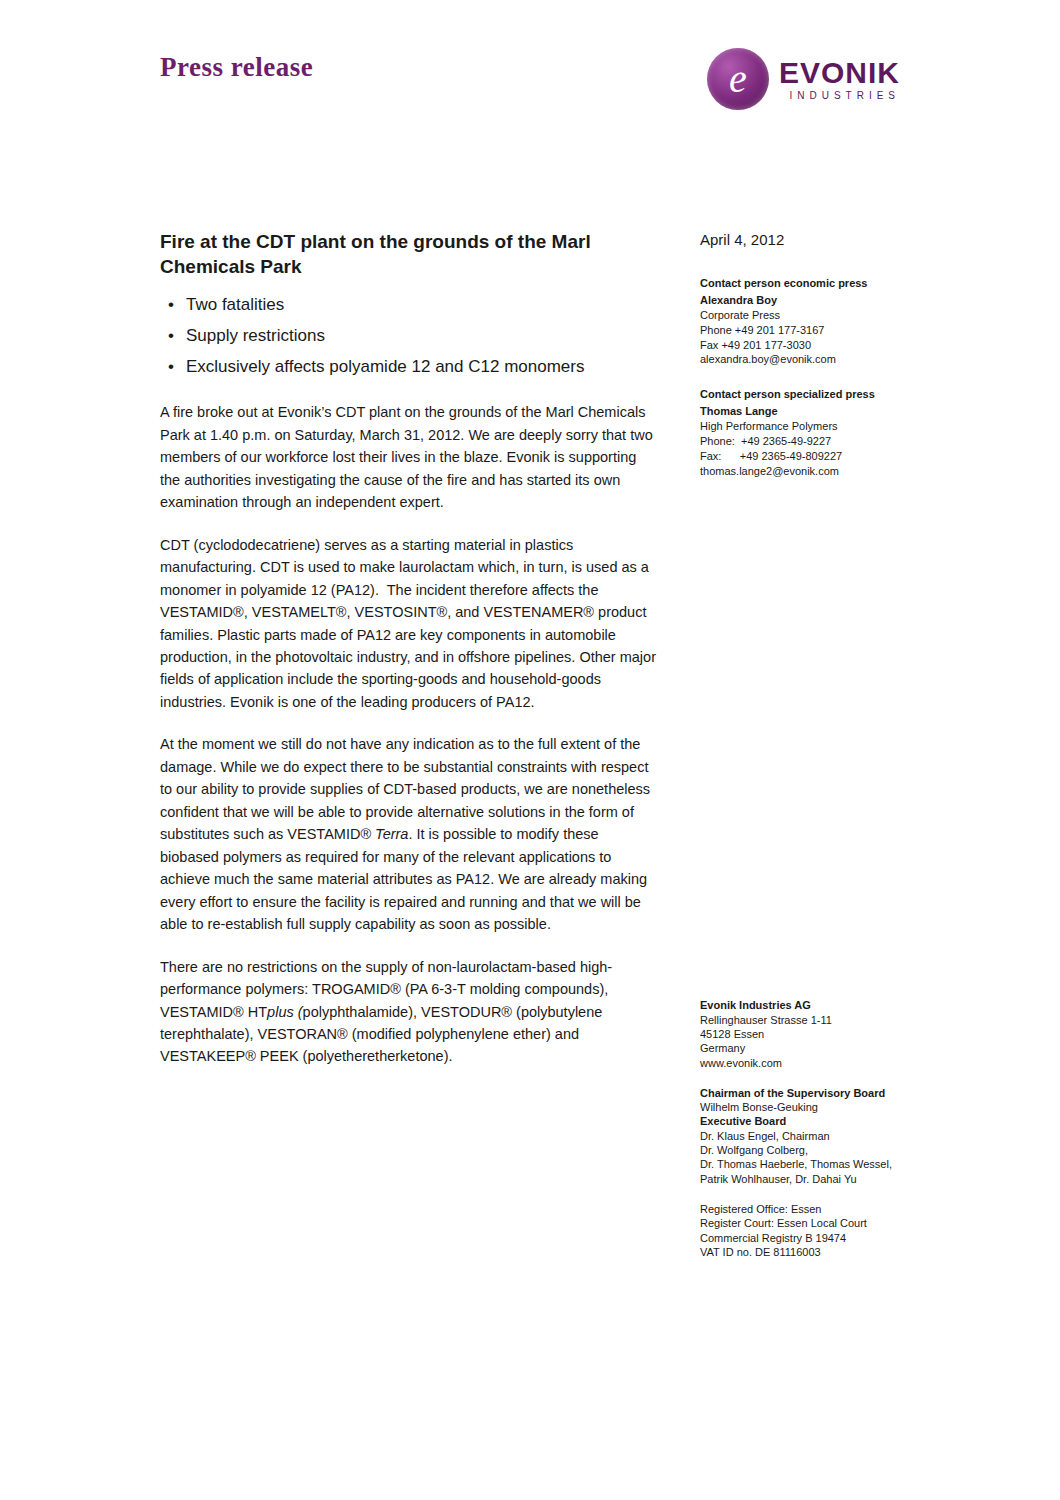Press release
EVONIK
INDUSTRIES
Fire at the CDT plant on the grounds of the Marl Chemicals Park
Two fatalities
Supply restrictions
Exclusively affects polyamide 12 and C12 monomers
A fire broke out at Evonik’s CDT plant on the grounds of the Marl Chemicals Park at 1.40 p.m. on Saturday, March 31, 2012. We are deeply sorry that two members of our workforce lost their lives in the blaze. Evonik is supporting the authorities investigating the cause of the fire and has started its own examination through an independent expert.
CDT (cyclododecatriene) serves as a starting material in plastics manufacturing. CDT is used to make laurolactam which, in turn, is used as a monomer in polyamide 12 (PA12). The incident therefore affects the VESTAMID®, VESTAMELT®, VESTOSINT®, and VESTENAMER® product families. Plastic parts made of PA12 are key components in automobile production, in the photovoltaic industry, and in offshore pipelines. Other major fields of application include the sporting-goods and household-goods industries. Evonik is one of the leading producers of PA12.
At the moment we still do not have any indication as to the full extent of the damage. While we do expect there to be substantial constraints with respect to our ability to provide supplies of CDT-based products, we are nonetheless confident that we will be able to provide alternative solutions in the form of substitutes such as VESTAMID® Terra. It is possible to modify these biobased polymers as required for many of the relevant applications to achieve much the same material attributes as PA12. We are already making every effort to ensure the facility is repaired and running and that we will be able to re-establish full supply capability as soon as possible.
There are no restrictions on the supply of non-laurolactam-based high-performance polymers: TROGAMID® (PA 6-3-T molding compounds), VESTAMID® HTplus (polyphthalamide), VESTODUR® (polybutylene terephthalate), VESTORAN® (modified polyphenylene ether) and VESTAKEEP® PEEK (polyetheretherketone).
April 4, 2012
Contact person economic press
Alexandra Boy
Corporate Press
Phone +49 201 177-3167
Fax +49 201 177-3030
alexandra.boy@evonik.com
Contact person specialized press
Thomas Lange
High Performance Polymers
Phone: +49 2365-49-9227
Fax: +49 2365-49-809227
thomas.lange2@evonik.com
Evonik Industries AG
Rellinghauser Strasse 1-11
45128 Essen
Germany
www.evonik.com
Chairman of the Supervisory Board
Wilhelm Bonse-Geuking
Executive Board
Dr. Klaus Engel, Chairman
Dr. Wolfgang Colberg,
Dr. Thomas Haeberle, Thomas Wessel,
Patrik Wohlhauser, Dr. Dahai Yu
Registered Office: Essen
Register Court: Essen Local Court
Commercial Registry B 19474
VAT ID no. DE 81116003